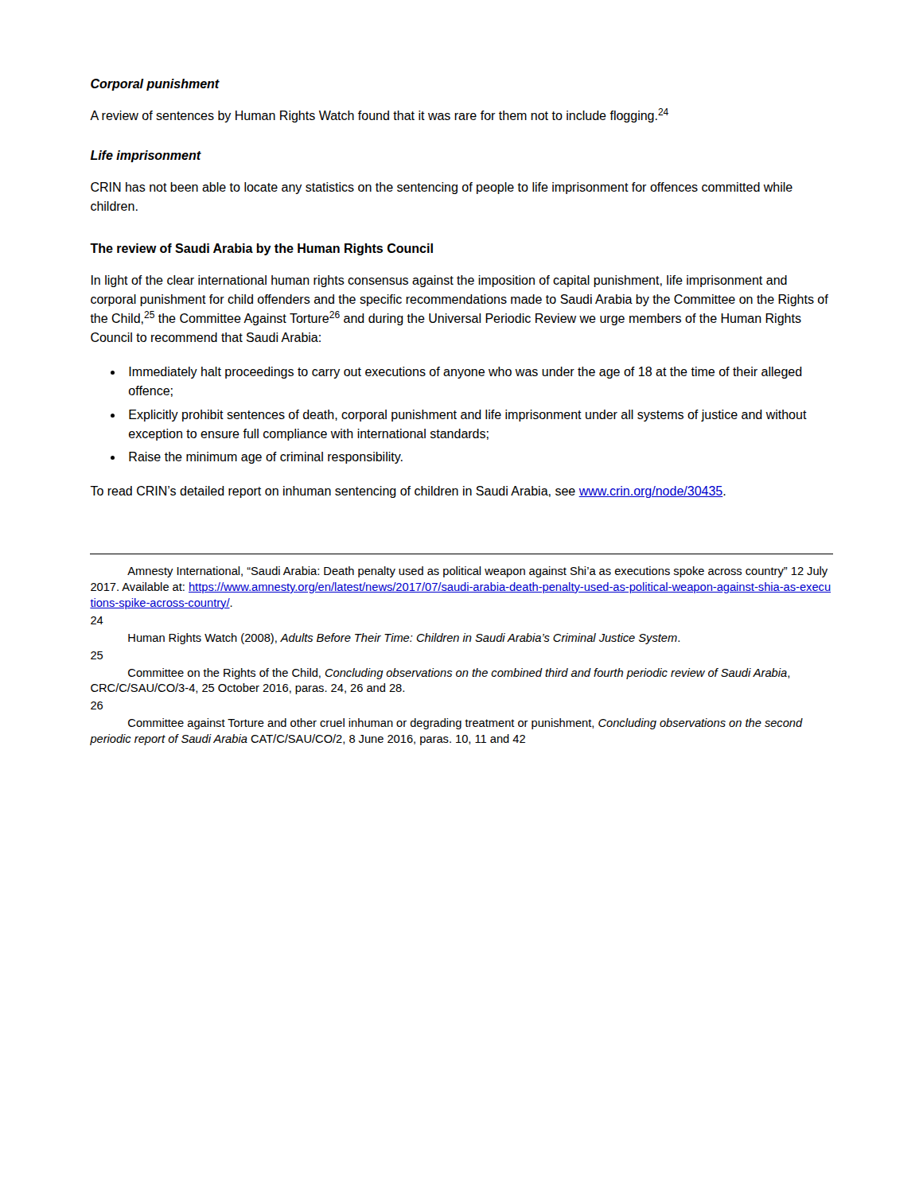Corporal punishment
A review of sentences by Human Rights Watch found that it was rare for them not to include flogging.24
Life imprisonment
CRIN has not been able to locate any statistics on the sentencing of people to life imprisonment for offences committed while children.
The review of Saudi Arabia by the Human Rights Council
In light of the clear international human rights consensus against the imposition of capital punishment, life imprisonment and corporal punishment for child offenders and the specific recommendations made to Saudi Arabia by the Committee on the Rights of the Child,25 the Committee Against Torture26 and during the Universal Periodic Review we urge members of the Human Rights Council to recommend that Saudi Arabia:
Immediately halt proceedings to carry out executions of anyone who was under the age of 18 at the time of their alleged offence;
Explicitly prohibit sentences of death, corporal punishment and life imprisonment under all systems of justice and without exception to ensure full compliance with international standards;
Raise the minimum age of criminal responsibility.
To read CRIN’s detailed report on inhuman sentencing of children in Saudi Arabia, see www.crin.org/node/30435.
Amnesty International, “Saudi Arabia: Death penalty used as political weapon against Shi’a as executions spoke across country” 12 July 2017. Available at: https://www.amnesty.org/en/latest/news/2017/07/saudi-arabia-death-penalty-used-as-political-weapon-against-shia-as-executions-spike-across-country/.
24
Human Rights Watch (2008), Adults Before Their Time: Children in Saudi Arabia’s Criminal Justice System.
25
Committee on the Rights of the Child, Concluding observations on the combined third and fourth periodic review of Saudi Arabia, CRC/C/SAU/CO/3-4, 25 October 2016, paras. 24, 26 and 28.
26
Committee against Torture and other cruel inhuman or degrading treatment or punishment, Concluding observations on the second periodic report of Saudi Arabia CAT/C/SAU/CO/2, 8 June 2016, paras. 10, 11 and 42